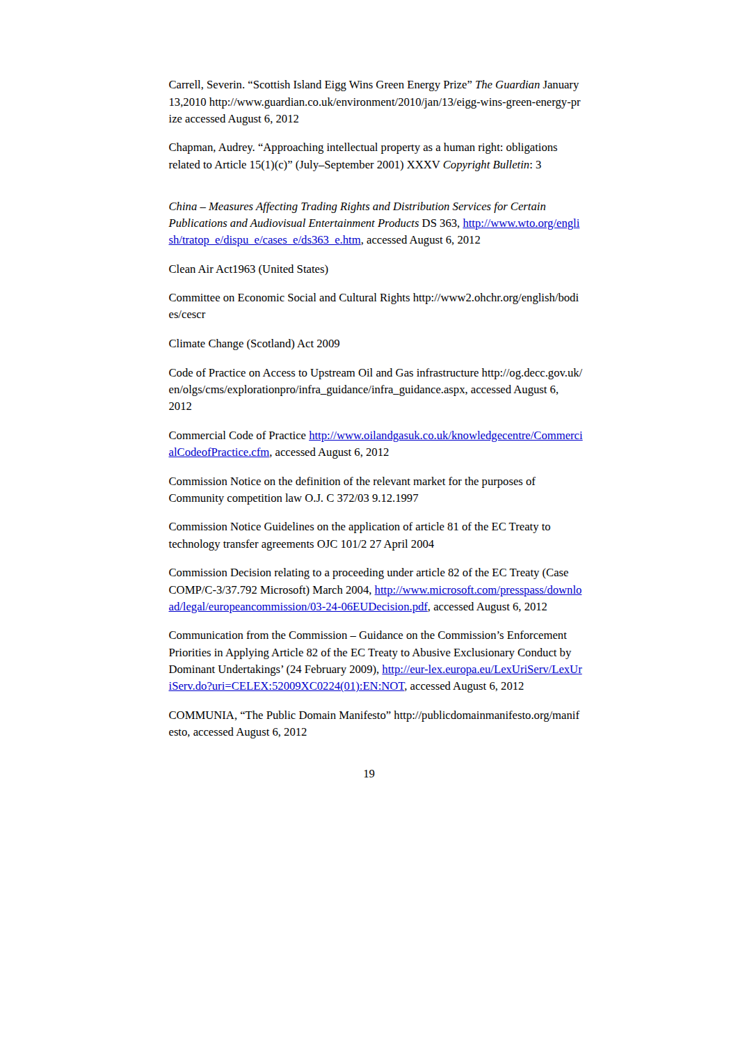Carrell, Severin. “Scottish Island Eigg Wins Green Energy Prize” The Guardian January 13,2010 http://www.guardian.co.uk/environment/2010/jan/13/eigg-wins-green-energy-prize accessed August 6, 2012
Chapman, Audrey. “Approaching intellectual property as a human right: obligations related to Article 15(1)(c)” (July–September 2001) XXXV Copyright Bulletin: 3
China – Measures Affecting Trading Rights and Distribution Services for Certain Publications and Audiovisual Entertainment Products DS 363, http://www.wto.org/english/tratop_e/dispu_e/cases_e/ds363_e.htm, accessed August 6, 2012
Clean Air Act1963 (United States)
Committee on Economic Social and Cultural Rights http://www2.ohchr.org/english/bodies/cescr
Climate Change (Scotland) Act 2009
Code of Practice on Access to Upstream Oil and Gas infrastructure http://og.decc.gov.uk/en/olgs/cms/explorationpro/infra_guidance/infra_guidance.aspx, accessed August 6, 2012
Commercial Code of Practice http://www.oilandgasuk.co.uk/knowledgecentre/CommercialCodeofPractice.cfm, accessed August 6, 2012
Commission Notice on the definition of the relevant market for the purposes of Community competition law O.J. C 372/03 9.12.1997
Commission Notice Guidelines on the application of article 81 of the EC Treaty to technology transfer agreements OJC 101/2 27 April 2004
Commission Decision relating to a proceeding under article 82 of the EC Treaty (Case COMP/C-3/37.792 Microsoft) March 2004, http://www.microsoft.com/presspass/download/legal/europeancommission/03-24-06EUDecision.pdf, accessed August 6, 2012
Communication from the Commission – Guidance on the Commission’s Enforcement Priorities in Applying Article 82 of the EC Treaty to Abusive Exclusionary Conduct by Dominant Undertakings’ (24 February 2009), http://eur-lex.europa.eu/LexUriServ/LexUriServ.do?uri=CELEX:52009XC0224(01):EN:NOT, accessed August 6, 2012
COMMUNIA, “The Public Domain Manifesto” http://publicdomainmanifesto.org/manifesto, accessed August 6, 2012
19